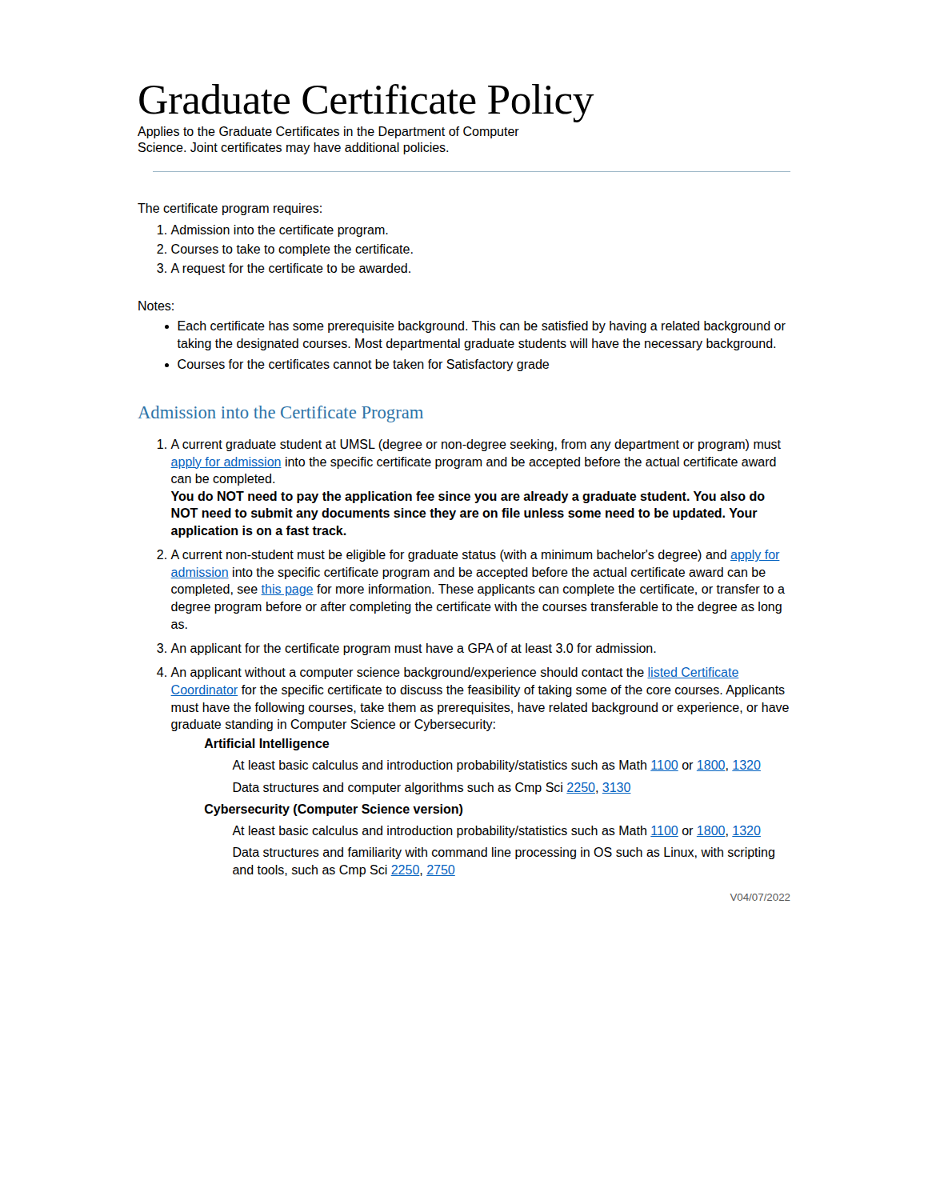Graduate Certificate Policy
Applies to the Graduate Certificates in the Department of Computer Science. Joint certificates may have additional policies.
The certificate program requires:
Admission into the certificate program.
Courses to take to complete the certificate.
A request for the certificate to be awarded.
Notes:
Each certificate has some prerequisite background. This can be satisfied by having a related background or taking the designated courses. Most departmental graduate students will have the necessary background.
Courses for the certificates cannot be taken for Satisfactory grade
Admission into the Certificate Program
A current graduate student at UMSL (degree or non-degree seeking, from any department or program) must apply for admission into the specific certificate program and be accepted before the actual certificate award can be completed.
You do NOT need to pay the application fee since you are already a graduate student. You also do NOT need to submit any documents since they are on file unless some need to be updated. Your application is on a fast track.
A current non-student must be eligible for graduate status (with a minimum bachelor's degree) and apply for admission into the specific certificate program and be accepted before the actual certificate award can be completed, see this page for more information. These applicants can complete the certificate, or transfer to a degree program before or after completing the certificate with the courses transferable to the degree as long as.
An applicant for the certificate program must have a GPA of at least 3.0 for admission.
An applicant without a computer science background/experience should contact the listed Certificate Coordinator for the specific certificate to discuss the feasibility of taking some of the core courses. Applicants must have the following courses, take them as prerequisites, have related background or experience, or have graduate standing in Computer Science or Cybersecurity:
Artificial Intelligence
At least basic calculus and introduction probability/statistics such as Math 1100 or 1800, 1320
Data structures and computer algorithms such as Cmp Sci 2250, 3130
Cybersecurity (Computer Science version)
At least basic calculus and introduction probability/statistics such as Math 1100 or 1800, 1320
Data structures and familiarity with command line processing in OS such as Linux, with scripting and tools, such as Cmp Sci 2250, 2750
V04/07/2022